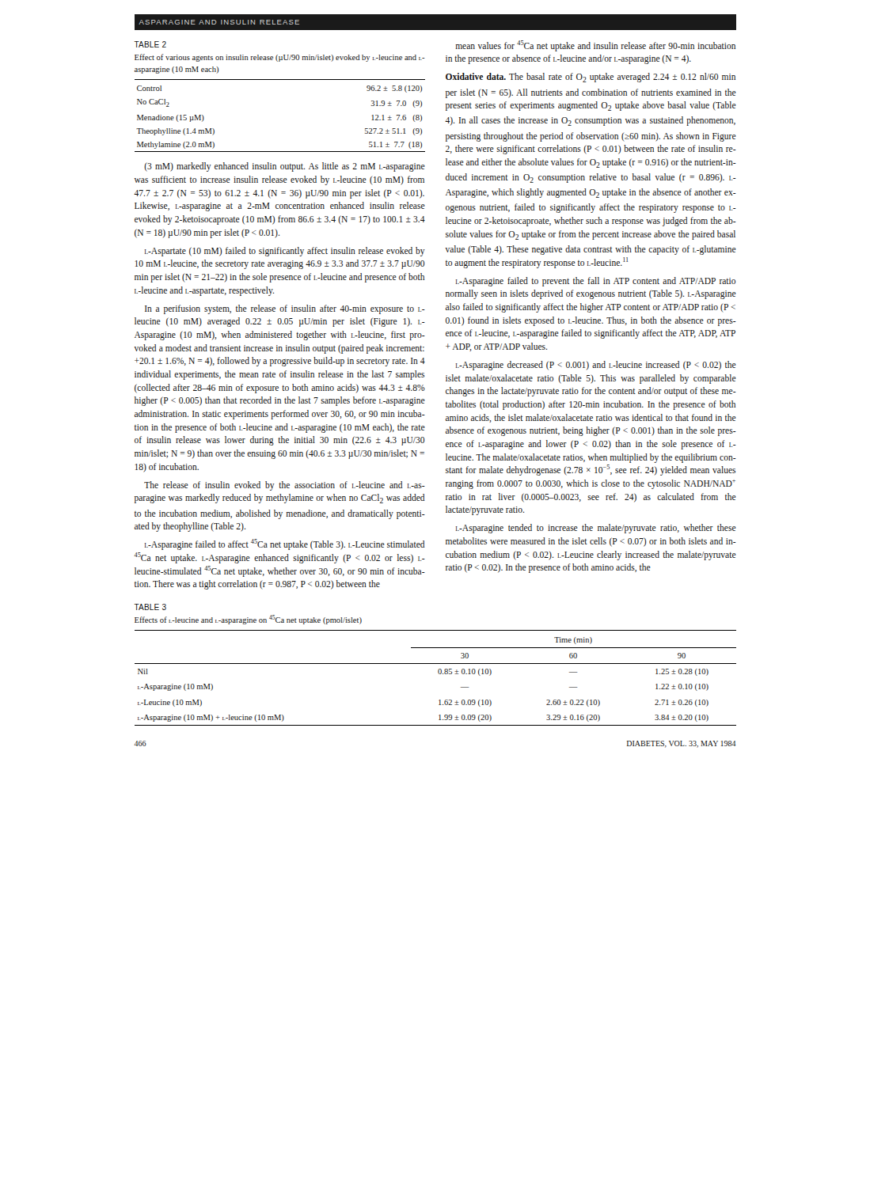Asparagine and Insulin Release
TABLE 2
Effect of various agents on insulin release (µU/90 min/islet) evoked by l-leucine and l-asparagine (10 mM each)
| Control | 96.2 ± 5.8 (120) |
| No CaCl 2 | 31.9 ± 7.0 (9) |
| Menadione (15 µM) | 12.1 ± 7.6 (8) |
| Theophylline (1.4 mM) | 527.2 ± 51.1 (9) |
| Methylamine (2.0 mM) | 51.1 ± 7.7 (18) |
(3 mM) markedly enhanced insulin output. As little as 2 mM l-asparagine was sufficient to increase insulin release evoked by l-leucine (10 mM) from 47.7 ± 2.7 (N = 53) to 61.2 ± 4.1 (N = 36) µU/90 min per islet (P < 0.01). Likewise, l-asparagine at a 2-mM concentration enhanced insulin release evoked by 2-ketoisocaproate (10 mM) from 86.6 ± 3.4 (N = 17) to 100.1 ± 3.4 (N = 18) µU/90 min per islet (P < 0.01).
l-Aspartate (10 mM) failed to significantly affect insulin release evoked by 10 mM l-leucine, the secretory rate averaging 46.9 ± 3.3 and 37.7 ± 3.7 µU/90 min per islet (N = 21–22) in the sole presence of l-leucine and presence of both l-leucine and l-aspartate, respectively.
In a perifusion system, the release of insulin after 40-min exposure to l-leucine (10 mM) averaged 0.22 ± 0.05 µU/min per islet (Figure 1). l-Asparagine (10 mM), when administered together with l-leucine, first provoked a modest and transient increase in insulin output (paired peak increment: +20.1 ± 1.6%, N = 4), followed by a progressive build-up in secretory rate. In 4 individual experiments, the mean rate of insulin release in the last 7 samples (collected after 28–46 min of exposure to both amino acids) was 44.3 ± 4.8% higher (P < 0.005) than that recorded in the last 7 samples before l-asparagine administration. In static experiments performed over 30, 60, or 90 min incubation in the presence of both l-leucine and l-asparagine (10 mM each), the rate of insulin release was lower during the initial 30 min (22.6 ± 4.3 µU/30 min/islet; N = 9) than over the ensuing 60 min (40.6 ± 3.3 µU/30 min/islet; N = 18) of incubation.
The release of insulin evoked by the association of l-leucine and l-asparagine was markedly reduced by methylamine or when no CaCl2 was added to the incubation medium, abolished by menadione, and dramatically potentiated by theophylline (Table 2).
l-Asparagine failed to affect 45Ca net uptake (Table 3). l-Leucine stimulated 45Ca net uptake. l-Asparagine enhanced significantly (P < 0.02 or less) l-leucine-stimulated 45Ca net uptake, whether over 30, 60, or 90 min of incubation. There was a tight correlation (r = 0.987, P < 0.02) between the
mean values for 45Ca net uptake and insulin release after 90-min incubation in the presence or absence of l-leucine and/or l-asparagine (N = 4).
Oxidative data. The basal rate of O2 uptake averaged 2.24 ± 0.12 nl/60 min per islet (N = 65). All nutrients and combination of nutrients examined in the present series of experiments augmented O2 uptake above basal value (Table 4). In all cases the increase in O2 consumption was a sustained phenomenon, persisting throughout the period of observation (≥60 min). As shown in Figure 2, there were significant correlations (P < 0.01) between the rate of insulin release and either the absolute values for O2 uptake (r = 0.916) or the nutrient-induced increment in O2 consumption relative to basal value (r = 0.896). l-Asparagine, which slightly augmented O2 uptake in the absence of another exogenous nutrient, failed to significantly affect the respiratory response to l-leucine or 2-ketoisocaproate, whether such a response was judged from the absolute values for O2 uptake or from the percent increase above the paired basal value (Table 4). These negative data contrast with the capacity of l-glutamine to augment the respiratory response to l-leucine.11
l-Asparagine failed to prevent the fall in ATP content and ATP/ADP ratio normally seen in islets deprived of exogenous nutrient (Table 5). l-Asparagine also failed to significantly affect the higher ATP content or ATP/ADP ratio (P < 0.01) found in islets exposed to l-leucine. Thus, in both the absence or presence of l-leucine, l-asparagine failed to significantly affect the ATP, ADP, ATP + ADP, or ATP/ADP values.
l-Asparagine decreased (P < 0.001) and l-leucine increased (P < 0.02) the islet malate/oxalacetate ratio (Table 5). This was paralleled by comparable changes in the lactate/pyruvate ratio for the content and/or output of these metabolites (total production) after 120-min incubation. In the presence of both amino acids, the islet malate/oxalacetate ratio was identical to that found in the absence of exogenous nutrient, being higher (P < 0.001) than in the sole presence of l-asparagine and lower (P < 0.02) than in the sole presence of l-leucine. The malate/oxalacetate ratios, when multiplied by the equilibrium constant for malate dehydrogenase (2.78 × 10−5, see ref. 24) yielded mean values ranging from 0.0007 to 0.0030, which is close to the cytosolic NADH/NAD+ ratio in rat liver (0.0005–0.0023, see ref. 24) as calculated from the lactate/pyruvate ratio.
l-Asparagine tended to increase the malate/pyruvate ratio, whether these metabolites were measured in the islet cells (P < 0.07) or in both islets and incubation medium (P < 0.02). l-Leucine clearly increased the malate/pyruvate ratio (P < 0.02). In the presence of both amino acids, the
TABLE 3
Effects of l-leucine and l-asparagine on 45Ca net uptake (pmol/islet)
| | Time (min) |
| | 30 | 60 | 90 |
| Nil | 0.85 ± 0.10 (10) | — | 1.25 ± 0.28 (10) |
| l -Asparagine (10 mM) | — | — | 1.22 ± 0.10 (10) |
| l -Leucine (10 mM) | 1.62 ± 0.09 (10) | 2.60 ± 0.22 (10) | 2.71 ± 0.26 (10) |
| l -Asparagine (10 mM) + l -leucine (10 mM) | 1.99 ± 0.09 (20) | 3.29 ± 0.16 (20) | 3.84 ± 0.20 (10) |
466
DIABETES, VOL. 33, MAY 1984